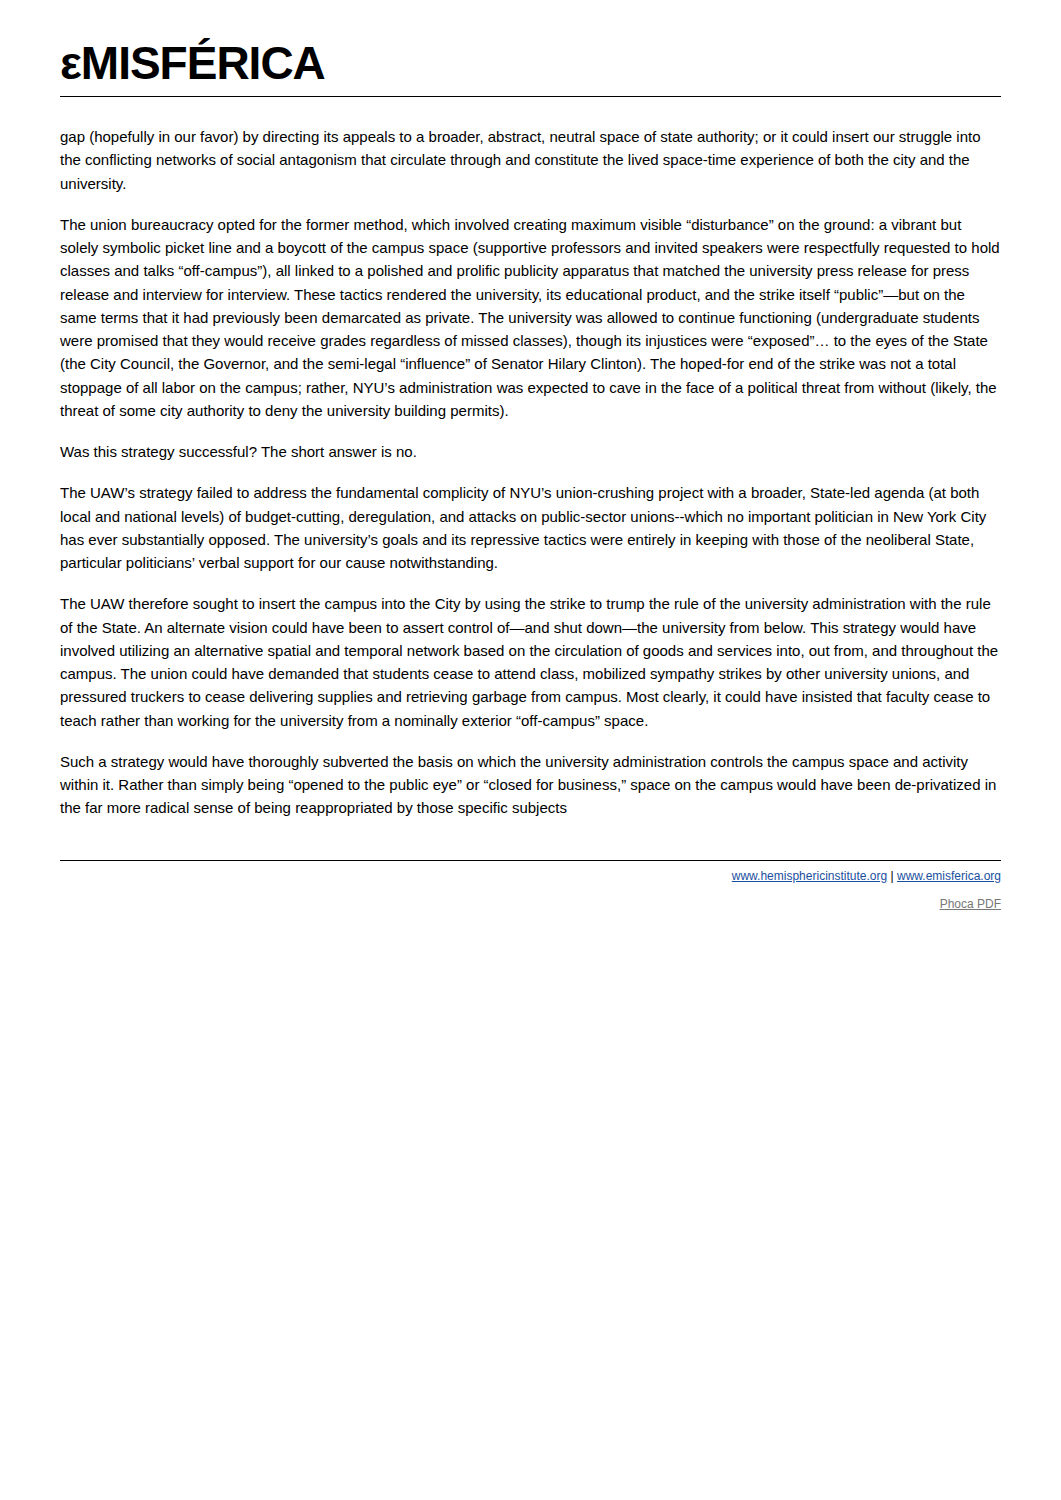εMISFÉRICA
gap (hopefully in our favor) by directing its appeals to a broader, abstract, neutral space of state authority; or it could insert our struggle into the conflicting networks of social antagonism that circulate through and constitute the lived space-time experience of both the city and the university.
The union bureaucracy opted for the former method, which involved creating maximum visible “disturbance” on the ground: a vibrant but solely symbolic picket line and a boycott of the campus space (supportive professors and invited speakers were respectfully requested to hold classes and talks “off-campus”), all linked to a polished and prolific publicity apparatus that matched the university press release for press release and interview for interview. These tactics rendered the university, its educational product, and the strike itself “public”—but on the same terms that it had previously been demarcated as private. The university was allowed to continue functioning (undergraduate students were promised that they would receive grades regardless of missed classes), though its injustices were “exposed”… to the eyes of the State (the City Council, the Governor, and the semi-legal “influence” of Senator Hilary Clinton). The hoped-for end of the strike was not a total stoppage of all labor on the campus; rather, NYU’s administration was expected to cave in the face of a political threat from without (likely, the threat of some city authority to deny the university building permits).
Was this strategy successful? The short answer is no.
The UAW’s strategy failed to address the fundamental complicity of NYU’s union-crushing project with a broader, State-led agenda (at both local and national levels) of budget-cutting, deregulation, and attacks on public-sector unions--which no important politician in New York City has ever substantially opposed. The university’s goals and its repressive tactics were entirely in keeping with those of the neoliberal State, particular politicians’ verbal support for our cause notwithstanding.
The UAW therefore sought to insert the campus into the City by using the strike to trump the rule of the university administration with the rule of the State. An alternate vision could have been to assert control of—and shut down—the university from below. This strategy would have involved utilizing an alternative spatial and temporal network based on the circulation of goods and services into, out from, and throughout the campus. The union could have demanded that students cease to attend class, mobilized sympathy strikes by other university unions, and pressured truckers to cease delivering supplies and retrieving garbage from campus. Most clearly, it could have insisted that faculty cease to teach rather than working for the university from a nominally exterior “off-campus” space.
Such a strategy would have thoroughly subverted the basis on which the university administration controls the campus space and activity within it. Rather than simply being “opened to the public eye” or “closed for business,” space on the campus would have been de-privatized in the far more radical sense of being reappropriated by those specific subjects
www.hemisphericinstitute.org | www.emisferica.org
Phoca PDF